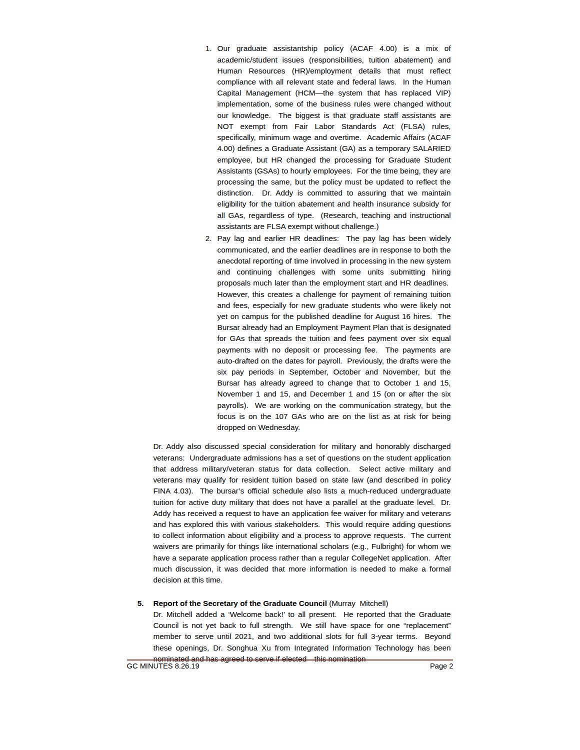Our graduate assistantship policy (ACAF 4.00) is a mix of academic/student issues (responsibilities, tuition abatement) and Human Resources (HR)/employment details that must reflect compliance with all relevant state and federal laws. In the Human Capital Management (HCM—the system that has replaced VIP) implementation, some of the business rules were changed without our knowledge. The biggest is that graduate staff assistants are NOT exempt from Fair Labor Standards Act (FLSA) rules, specifically, minimum wage and overtime. Academic Affairs (ACAF 4.00) defines a Graduate Assistant (GA) as a temporary SALARIED employee, but HR changed the processing for Graduate Student Assistants (GSAs) to hourly employees. For the time being, they are processing the same, but the policy must be updated to reflect the distinction. Dr. Addy is committed to assuring that we maintain eligibility for the tuition abatement and health insurance subsidy for all GAs, regardless of type. (Research, teaching and instructional assistants are FLSA exempt without challenge.)
Pay lag and earlier HR deadlines: The pay lag has been widely communicated, and the earlier deadlines are in response to both the anecdotal reporting of time involved in processing in the new system and continuing challenges with some units submitting hiring proposals much later than the employment start and HR deadlines. However, this creates a challenge for payment of remaining tuition and fees, especially for new graduate students who were likely not yet on campus for the published deadline for August 16 hires. The Bursar already had an Employment Payment Plan that is designated for GAs that spreads the tuition and fees payment over six equal payments with no deposit or processing fee. The payments are auto-drafted on the dates for payroll. Previously, the drafts were the six pay periods in September, October and November, but the Bursar has already agreed to change that to October 1 and 15, November 1 and 15, and December 1 and 15 (on or after the six payrolls). We are working on the communication strategy, but the focus is on the 107 GAs who are on the list as at risk for being dropped on Wednesday.
Dr. Addy also discussed special consideration for military and honorably discharged veterans: Undergraduate admissions has a set of questions on the student application that address military/veteran status for data collection. Select active military and veterans may qualify for resident tuition based on state law (and described in policy FINA 4.03). The bursar’s official schedule also lists a much-reduced undergraduate tuition for active duty military that does not have a parallel at the graduate level. Dr. Addy has received a request to have an application fee waiver for military and veterans and has explored this with various stakeholders. This would require adding questions to collect information about eligibility and a process to approve requests. The current waivers are primarily for things like international scholars (e.g., Fulbright) for whom we have a separate application process rather than a regular CollegeNet application. After much discussion, it was decided that more information is needed to make a formal decision at this time.
5.
Report of the Secretary of the Graduate Council (Murray Mitchell)
Dr. Mitchell added a ‘Welcome back!’ to all present. He reported that the Graduate Council is not yet back to full strength. We still have space for one “replacement” member to serve until 2021, and two additional slots for full 3-year terms. Beyond these openings, Dr. Songhua Xu from Integrated Information Technology has been nominated and has agreed to serve if elected—this nomination
GC MINUTES 8.26.19
Page 2